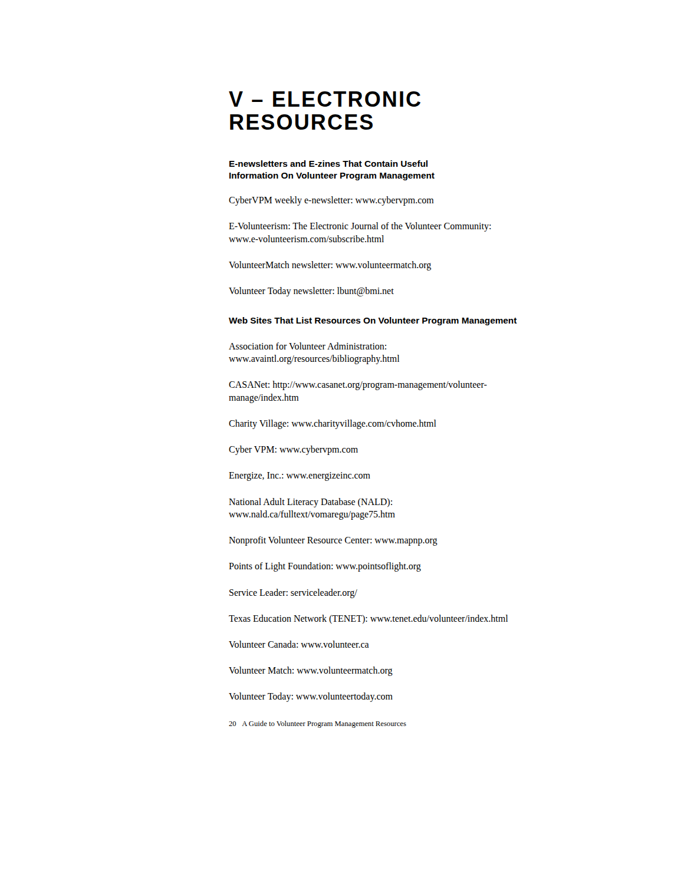V – ELECTRONIC RESOURCES
E-newsletters and E-zines That Contain Useful
Information On Volunteer Program Management
CyberVPM weekly e-newsletter: www.cybervpm.com
E-Volunteerism: The Electronic Journal of the Volunteer Community:
www.e-volunteerism.com/subscribe.html
VolunteerMatch newsletter: www.volunteermatch.org
Volunteer Today newsletter: lbunt@bmi.net
Web Sites That List Resources On Volunteer Program Management
Association for Volunteer Administration: www.avaintl.org/resources/bibliography.html
CASANet: http://www.casanet.org/program-management/volunteer-manage/index.htm
Charity Village: www.charityvillage.com/cvhome.html
Cyber VPM: www.cybervpm.com
Energize, Inc.: www.energizeinc.com
National Adult Literacy Database (NALD): www.nald.ca/fulltext/vomaregu/page75.htm
Nonprofit Volunteer Resource Center: www.mapnp.org
Points of Light Foundation: www.pointsoflight.org
Service Leader: serviceleader.org/
Texas Education Network (TENET): www.tenet.edu/volunteer/index.html
Volunteer Canada: www.volunteer.ca
Volunteer Match: www.volunteermatch.org
Volunteer Today: www.volunteertoday.com
20 A Guide to Volunteer Program Management Resources